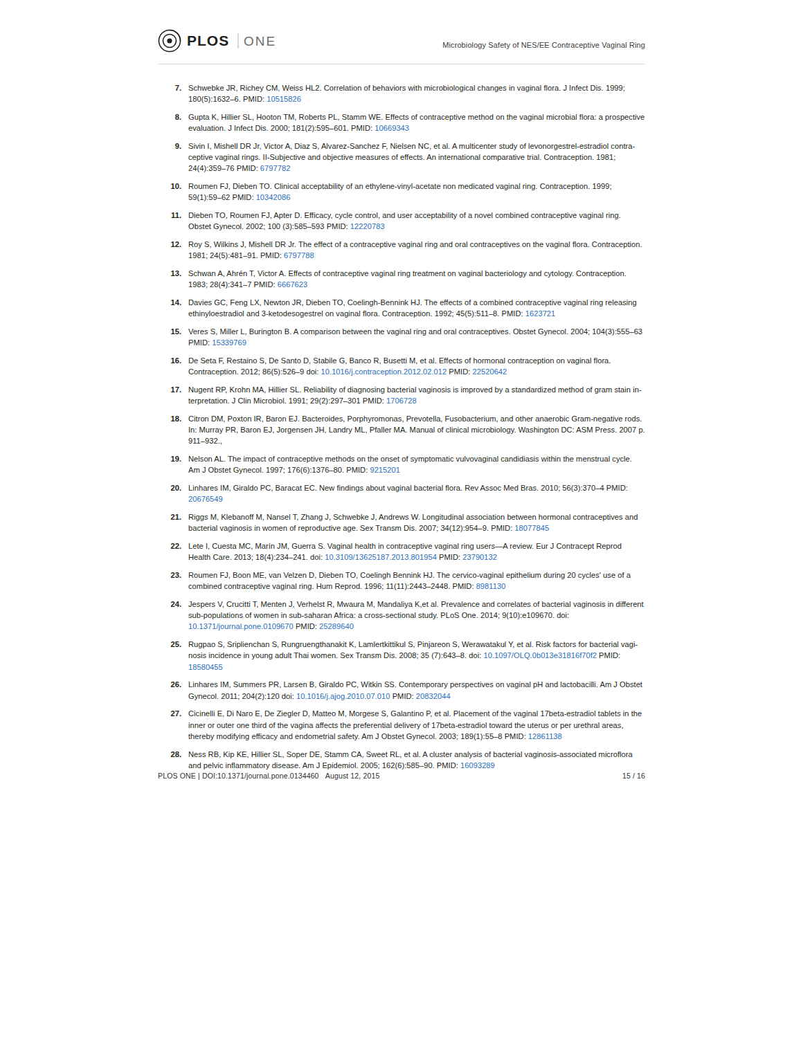PLOS ONE
Microbiology Safety of NES/EE Contraceptive Vaginal Ring
7.
Schwebke JR, Richey CM, Weiss HL2. Correlation of behaviors with microbiological changes in vaginal flora. J Infect Dis. 1999; 180(5):1632–6. PMID: 10515826
8.
Gupta K, Hillier SL, Hooton TM, Roberts PL, Stamm WE. Effects of contraceptive method on the vaginal microbial flora: a prospective evaluation. J Infect Dis. 2000; 181(2):595–601. PMID: 10669343
9.
Sivin I, Mishell DR Jr, Victor A, Diaz S, Alvarez-Sanchez F, Nielsen NC, et al. A multicenter study of levonorgestrel-estradiol contraceptive vaginal rings. II-Subjective and objective measures of effects. An international comparative trial. Contraception. 1981; 24(4):359–76 PMID: 6797782
10.
Roumen FJ, Dieben TO. Clinical acceptability of an ethylene-vinyl-acetate non medicated vaginal ring. Contraception. 1999; 59(1):59–62 PMID: 10342086
11.
Dieben TO, Roumen FJ, Apter D. Efficacy, cycle control, and user acceptability of a novel combined contraceptive vaginal ring. Obstet Gynecol. 2002; 100 (3):585–593 PMID: 12220783
12.
Roy S, Wilkins J, Mishell DR Jr. The effect of a contraceptive vaginal ring and oral contraceptives on the vaginal flora. Contraception. 1981; 24(5):481–91. PMID: 6797788
13.
Schwan A, Ahrén T, Victor A. Effects of contraceptive vaginal ring treatment on vaginal bacteriology and cytology. Contraception. 1983; 28(4):341–7 PMID: 6667623
14.
Davies GC, Feng LX, Newton JR, Dieben TO, Coelingh-Bennink HJ. The effects of a combined contraceptive vaginal ring releasing ethinyloestradiol and 3-ketodesogestrel on vaginal flora. Contraception. 1992; 45(5):511–8. PMID: 1623721
15.
Veres S, Miller L, Burington B. A comparison between the vaginal ring and oral contraceptives. Obstet Gynecol. 2004; 104(3):555–63 PMID: 15339769
16.
De Seta F, Restaino S, De Santo D, Stabile G, Banco R, Busetti M, et al. Effects of hormonal contraception on vaginal flora. Contraception. 2012; 86(5):526–9 doi: 10.1016/j.contraception.2012.02.012 PMID: 22520642
17.
Nugent RP, Krohn MA, Hillier SL. Reliability of diagnosing bacterial vaginosis is improved by a standardized method of gram stain interpretation. J Clin Microbiol. 1991; 29(2):297–301 PMID: 1706728
18.
Citron DM, Poxton IR, Baron EJ. Bacteroides, Porphyromonas, Prevotella, Fusobacterium, and other anaerobic Gram-negative rods. In: Murray PR, Baron EJ, Jorgensen JH, Landry ML, Pfaller MA. Manual of clinical microbiology. Washington DC: ASM Press. 2007 p. 911–932.,
19.
Nelson AL. The impact of contraceptive methods on the onset of symptomatic vulvovaginal candidiasis within the menstrual cycle. Am J Obstet Gynecol. 1997; 176(6):1376–80. PMID: 9215201
20.
Linhares IM, Giraldo PC, Baracat EC. New findings about vaginal bacterial flora. Rev Assoc Med Bras. 2010; 56(3):370–4 PMID: 20676549
21.
Riggs M, Klebanoff M, Nansel T, Zhang J, Schwebke J, Andrews W. Longitudinal association between hormonal contraceptives and bacterial vaginosis in women of reproductive age. Sex Transm Dis. 2007; 34(12):954–9. PMID: 18077845
22.
Lete I, Cuesta MC, Marín JM, Guerra S. Vaginal health in contraceptive vaginal ring users—A review. Eur J Contracept Reprod Health Care. 2013; 18(4):234–241. doi: 10.3109/13625187.2013.801954 PMID: 23790132
23.
Roumen FJ, Boon ME, van Velzen D, Dieben TO, Coelingh Bennink HJ. The cervico-vaginal epithelium during 20 cycles' use of a combined contraceptive vaginal ring. Hum Reprod. 1996; 11(11):2443–2448. PMID: 8981130
24.
Jespers V, Crucitti T, Menten J, Verhelst R, Mwaura M, Mandaliya K,et al. Prevalence and correlates of bacterial vaginosis in different sub-populations of women in sub-saharan Africa: a cross-sectional study. PLoS One. 2014; 9(10):e109670. doi: 10.1371/journal.pone.0109670 PMID: 25289640
25.
Rugpao S, Sriplienchan S, Rungruengthanakit K, Lamlertkittikul S, Pinjareon S, Werawatakul Y, et al. Risk factors for bacterial vaginosis incidence in young adult Thai women. Sex Transm Dis. 2008; 35 (7):643–8. doi: 10.1097/OLQ.0b013e31816f70f2 PMID: 18580455
26.
Linhares IM, Summers PR, Larsen B, Giraldo PC, Witkin SS. Contemporary perspectives on vaginal pH and lactobacilli. Am J Obstet Gynecol. 2011; 204(2):120 doi: 10.1016/j.ajog.2010.07.010 PMID: 20832044
27.
Cicinelli E, Di Naro E, De Ziegler D, Matteo M, Morgese S, Galantino P, et al. Placement of the vaginal 17beta-estradiol tablets in the inner or outer one third of the vagina affects the preferential delivery of 17beta-estradiol toward the uterus or per urethral areas, thereby modifying efficacy and endometrial safety. Am J Obstet Gynecol. 2003; 189(1):55–8 PMID: 12861138
28.
Ness RB, Kip KE, Hillier SL, Soper DE, Stamm CA, Sweet RL, et al. A cluster analysis of bacterial vaginosis-associated microflora and pelvic inflammatory disease. Am J Epidemiol. 2005; 162(6):585–90. PMID: 16093289
PLOS ONE | DOI:10.1371/journal.pone.0134460 August 12, 2015
15 / 16